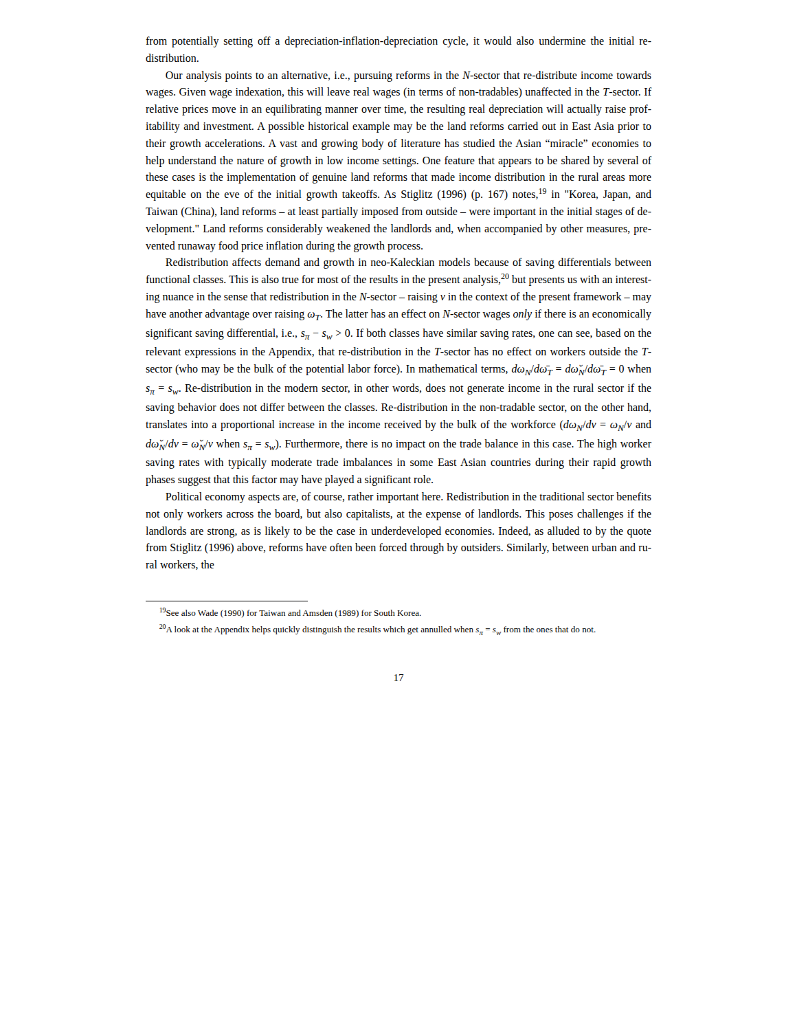from potentially setting off a depreciation-inflation-depreciation cycle, it would also undermine the initial re-distribution.
Our analysis points to an alternative, i.e., pursuing reforms in the N-sector that re-distribute income towards wages. Given wage indexation, this will leave real wages (in terms of non-tradables) unaffected in the T-sector. If relative prices move in an equilibrating manner over time, the resulting real depreciation will actually raise profitability and investment. A possible historical example may be the land reforms carried out in East Asia prior to their growth accelerations. A vast and growing body of literature has studied the Asian “miracle” economies to help understand the nature of growth in low income settings. One feature that appears to be shared by several of these cases is the implementation of genuine land reforms that made income distribution in the rural areas more equitable on the eve of the initial growth takeoffs. As Stiglitz (1996) (p. 167) notes,19 in "Korea, Japan, and Taiwan (China), land reforms – at least partially imposed from outside – were important in the initial stages of development." Land reforms considerably weakened the landlords and, when accompanied by other measures, prevented runaway food price inflation during the growth process.
Redistribution affects demand and growth in neo-Kaleckian models because of saving differentials between functional classes. This is also true for most of the results in the present analysis,20 but presents us with an interesting nuance in the sense that redistribution in the N-sector – raising v in the context of the present framework – may have another advantage over raising ωT. The latter has an effect on N-sector wages only if there is an economically significant saving differential, i.e., sπ − sw > 0. If both classes have similar saving rates, one can see, based on the relevant expressions in the Appendix, that re-distribution in the T-sector has no effect on workers outside the T-sector (who may be the bulk of the potential labor force). In mathematical terms, dωN/dω̄T = dω̆N/dω̄T = 0 when sπ = sw. Re-distribution in the modern sector, in other words, does not generate income in the rural sector if the saving behavior does not differ between the classes. Re-distribution in the non-tradable sector, on the other hand, translates into a proportional increase in the income received by the bulk of the workforce (dωN/dv = ωN/v and dω̆N/dv = ω̆N/v when sπ = sw). Furthermore, there is no impact on the trade balance in this case. The high worker saving rates with typically moderate trade imbalances in some East Asian countries during their rapid growth phases suggest that this factor may have played a significant role.
Political economy aspects are, of course, rather important here. Redistribution in the traditional sector benefits not only workers across the board, but also capitalists, at the expense of landlords. This poses challenges if the landlords are strong, as is likely to be the case in underdeveloped economies. Indeed, as alluded to by the quote from Stiglitz (1996) above, reforms have often been forced through by outsiders. Similarly, between urban and rural workers, the
19See also Wade (1990) for Taiwan and Amsden (1989) for South Korea.
20A look at the Appendix helps quickly distinguish the results which get annulled when sπ = sw from the ones that do not.
17